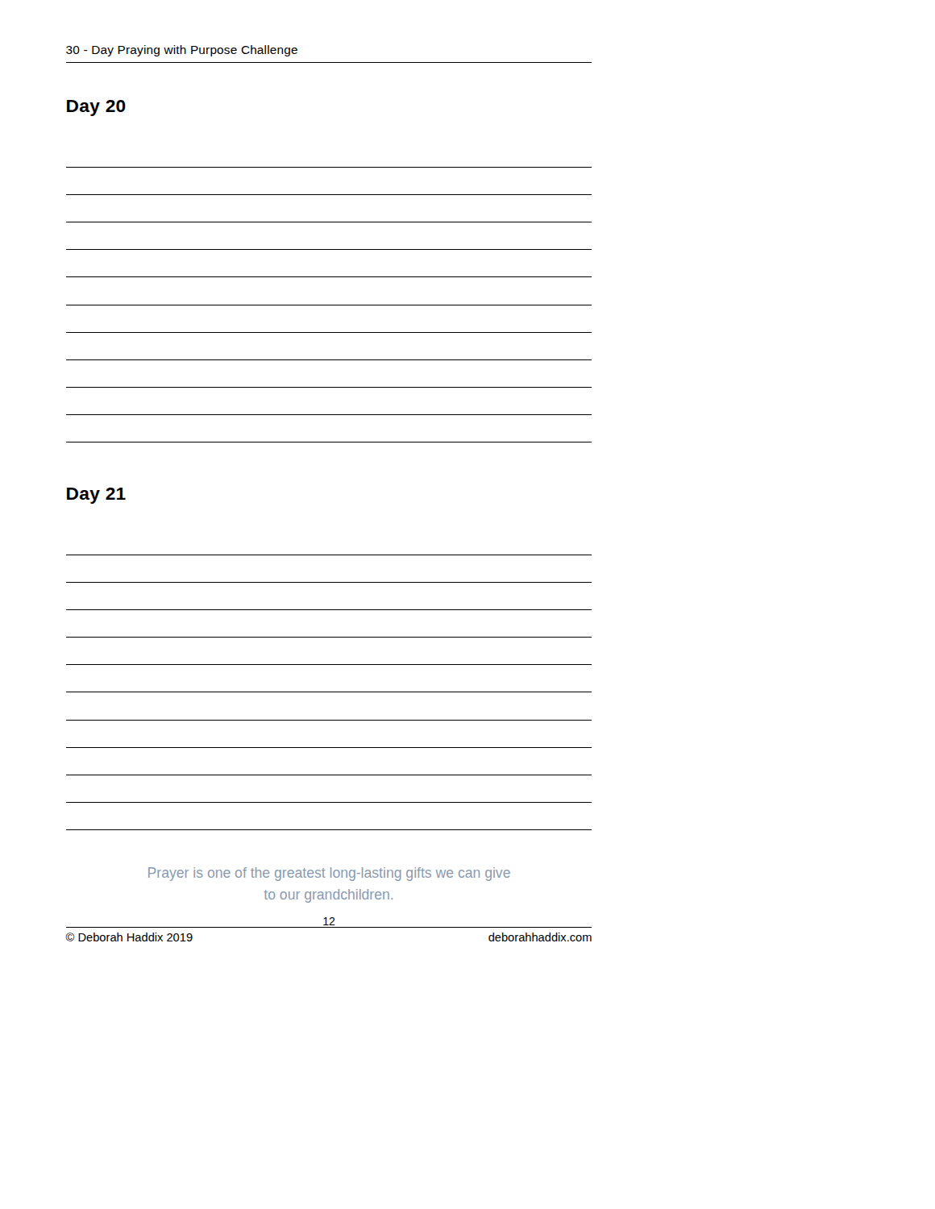30 - Day Praying with Purpose Challenge
Day 20
Day 21
Prayer is one of the greatest long-lasting gifts we can give
to our grandchildren.
12 © Deborah Haddix 2019 deborahhaddix.com